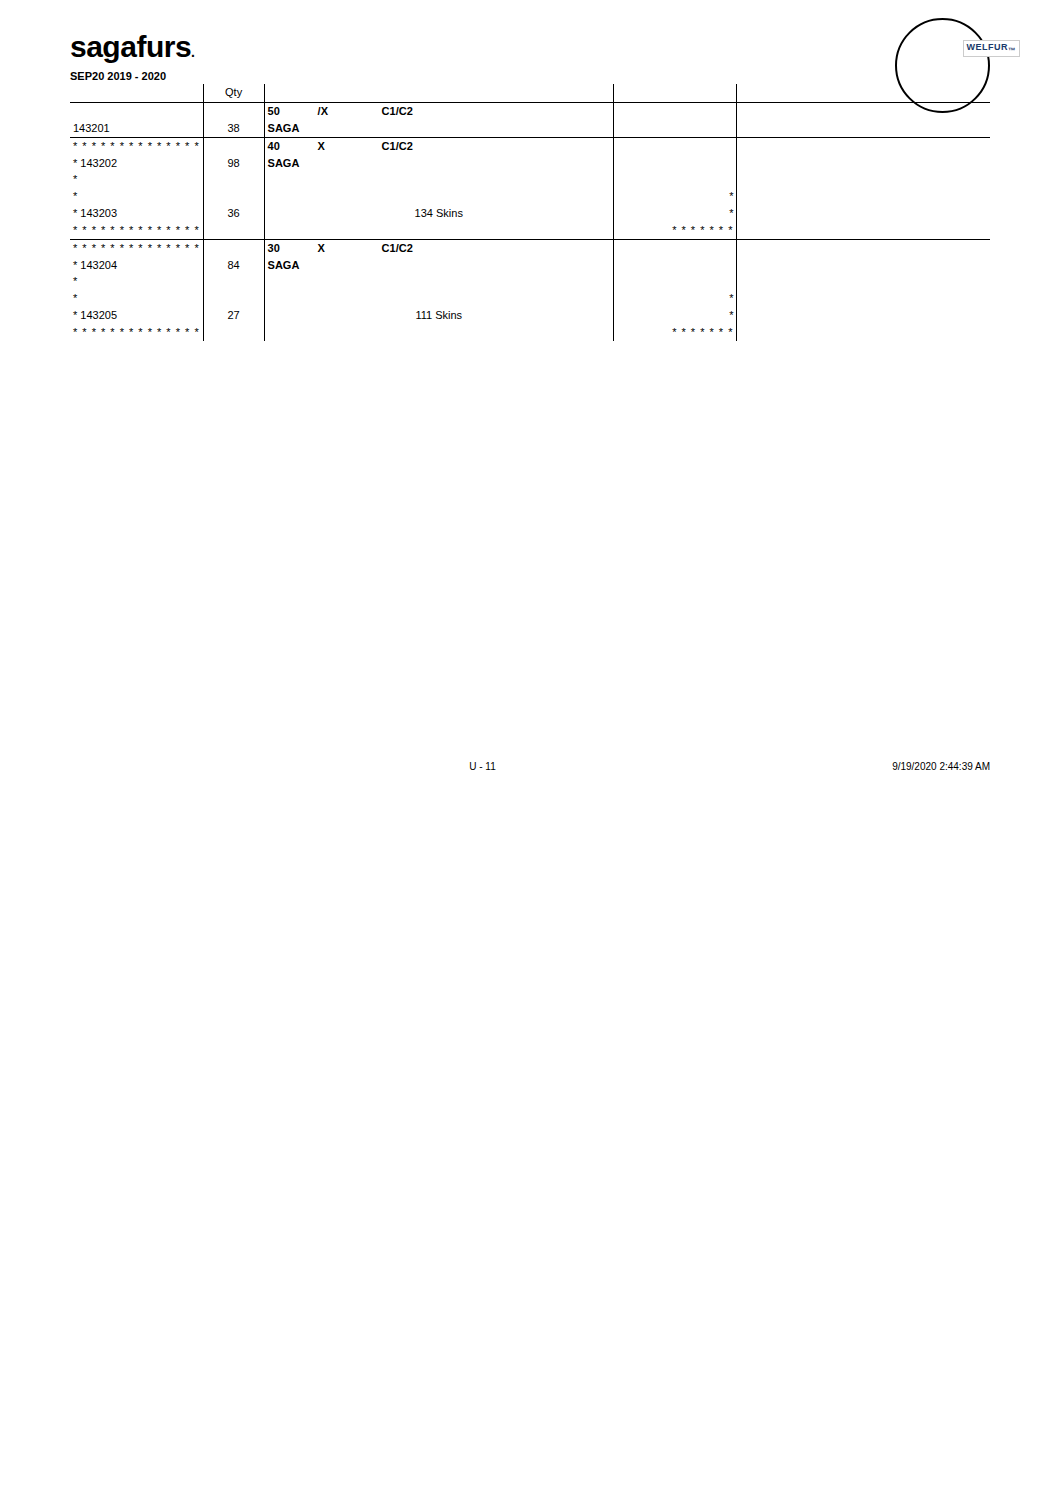WELFUR™
sagafurs.
SEP20 2019 - 2020
| | Qty | | | |
| | | 50 /X C1/C2 | | |
| 143201 | 38 | SAGA | | |
| * * * * * * * * * * * * * * | | 40 X C1/C2 | | |
| * 143202 | 98 | SAGA | | |
| * | | | | |
| * | | | * | |
| * 143203 | 36 | 134 Skins | * | |
| * * * * * * * * * * * * * * | | | * * * * * * * | |
| * * * * * * * * * * * * * * | | 30 X C1/C2 | | |
| * 143204 | 84 | SAGA | | |
| * | | | | |
| * | | | * | |
| * 143205 | 27 | 111 Skins | * | |
| * * * * * * * * * * * * * * | | | * * * * * * * | |
U - 11 9/19/2020 2:44:39 AM